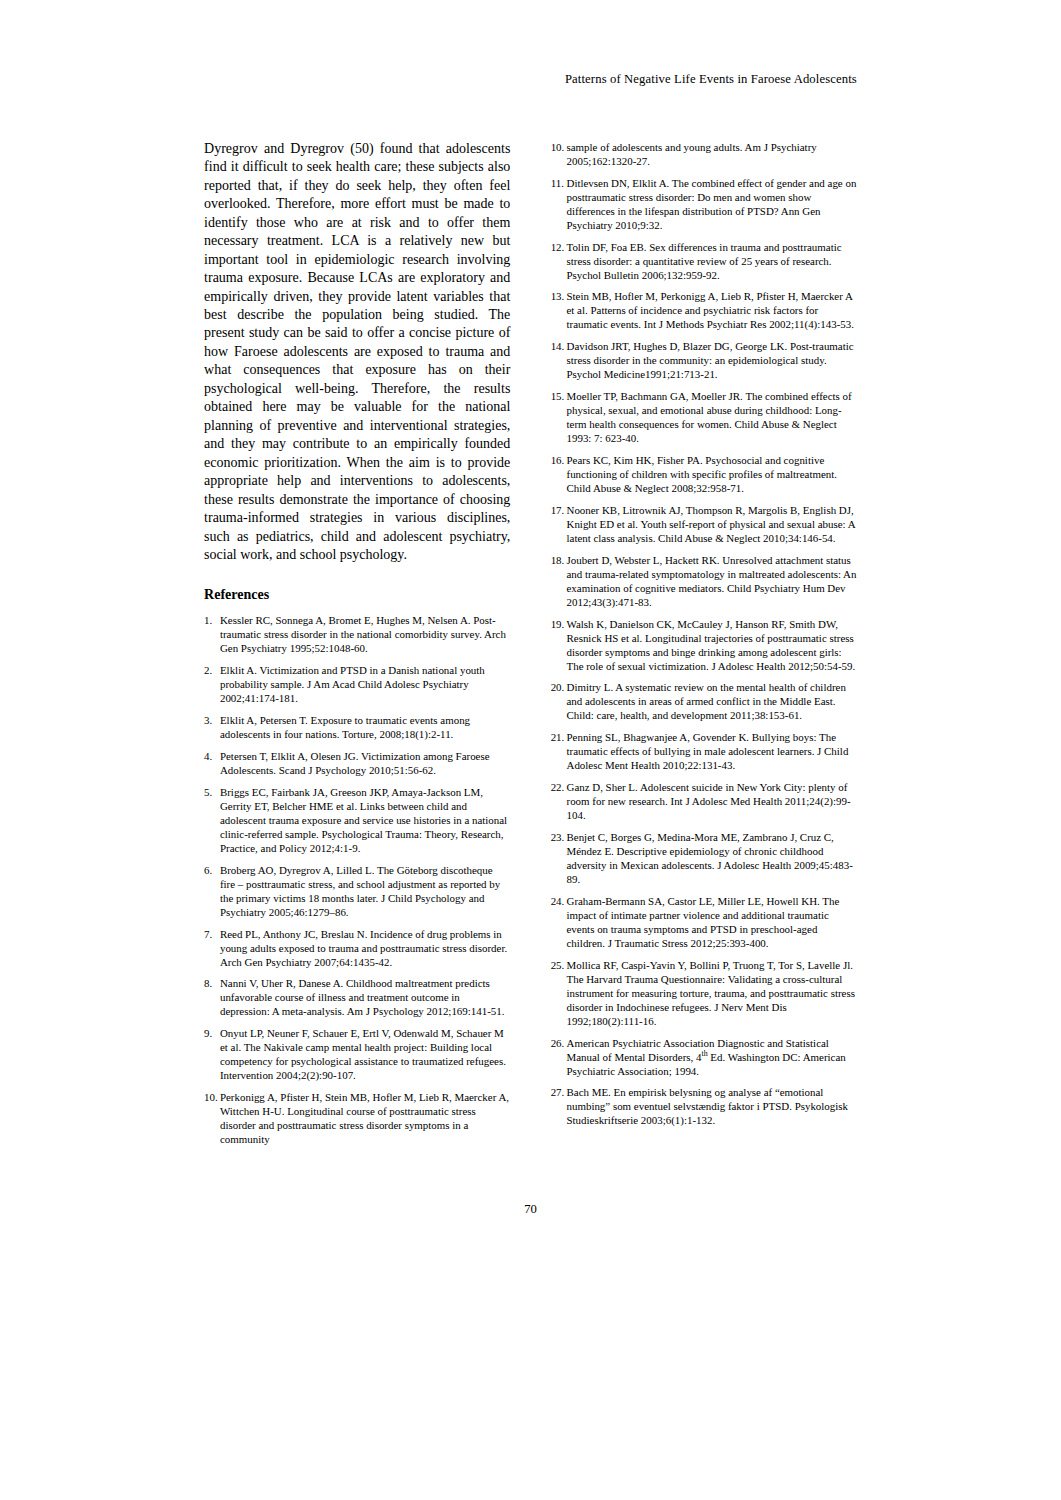Patterns of Negative Life Events in Faroese Adolescents
Dyregrov and Dyregrov (50) found that adolescents find it difficult to seek health care; these subjects also reported that, if they do seek help, they often feel overlooked. Therefore, more effort must be made to identify those who are at risk and to offer them necessary treatment. LCA is a relatively new but important tool in epidemiologic research involving trauma exposure. Because LCAs are exploratory and empirically driven, they provide latent variables that best describe the population being studied. The present study can be said to offer a concise picture of how Faroese adolescents are exposed to trauma and what consequences that exposure has on their psychological well-being. Therefore, the results obtained here may be valuable for the national planning of preventive and interventional strategies, and they may contribute to an empirically founded economic prioritization. When the aim is to provide appropriate help and interventions to adolescents, these results demonstrate the importance of choosing trauma-informed strategies in various disciplines, such as pediatrics, child and adolescent psychiatry, social work, and school psychology.
References
Kessler RC, Sonnega A, Bromet E, Hughes M, Nelsen A. Post-traumatic stress disorder in the national comorbidity survey. Arch Gen Psychiatry 1995;52:1048-60.
Elklit A. Victimization and PTSD in a Danish national youth probability sample. J Am Acad Child Adolesc Psychiatry 2002;41:174-181.
Elklit A, Petersen T. Exposure to traumatic events among adolescents in four nations. Torture, 2008;18(1):2-11.
Petersen T, Elklit A, Olesen JG. Victimization among Faroese Adolescents. Scand J Psychology 2010;51:56-62.
Briggs EC, Fairbank JA, Greeson JKP, Amaya-Jackson LM, Gerrity ET, Belcher HME et al. Links between child and adolescent trauma exposure and service use histories in a national clinic-referred sample. Psychological Trauma: Theory, Research, Practice, and Policy 2012;4:1-9.
Broberg AO, Dyregrov A, Lilled L. The Göteborg discotheque fire – posttraumatic stress, and school adjustment as reported by the primary victims 18 months later. J Child Psychology and Psychiatry 2005;46:1279–86.
Reed PL, Anthony JC, Breslau N. Incidence of drug problems in young adults exposed to trauma and posttraumatic stress disorder. Arch Gen Psychiatry 2007;64:1435-42.
Nanni V, Uher R, Danese A. Childhood maltreatment predicts unfavorable course of illness and treatment outcome in depression: A meta-analysis. Am J Psychology 2012;169:141-51.
Onyut LP, Neuner F, Schauer E, Ertl V, Odenwald M, Schauer M et al. The Nakivale camp mental health project: Building local competency for psychological assistance to traumatized refugees. Intervention 2004;2(2):90-107.
Perkonigg A, Pfister H, Stein MB, Hofler M, Lieb R, Maercker A, Wittchen H-U. Longitudinal course of posttraumatic stress disorder and posttraumatic stress disorder symptoms in a community
sample of adolescents and young adults. Am J Psychiatry 2005;162:1320-27.
Ditlevsen DN, Elklit A. The combined effect of gender and age on posttraumatic stress disorder: Do men and women show differences in the lifespan distribution of PTSD? Ann Gen Psychiatry 2010;9:32.
Tolin DF, Foa EB. Sex differences in trauma and posttraumatic stress disorder: a quantitative review of 25 years of research. Psychol Bulletin 2006;132:959-92.
Stein MB, Hofler M, Perkonigg A, Lieb R, Pfister H, Maercker A et al. Patterns of incidence and psychiatric risk factors for traumatic events. Int J Methods Psychiatr Res 2002;11(4):143-53.
Davidson JRT, Hughes D, Blazer DG, George LK. Post-traumatic stress disorder in the community: an epidemiological study. Psychol Medicine1991;21:713-21.
Moeller TP, Bachmann GA, Moeller JR. The combined effects of physical, sexual, and emotional abuse during childhood: Long-term health consequences for women. Child Abuse & Neglect 1993: 7: 623-40.
Pears KC, Kim HK, Fisher PA. Psychosocial and cognitive functioning of children with specific profiles of maltreatment. Child Abuse & Neglect 2008;32:958-71.
Nooner KB, Litrownik AJ, Thompson R, Margolis B, English DJ, Knight ED et al. Youth self-report of physical and sexual abuse: A latent class analysis. Child Abuse & Neglect 2010;34:146-54.
Joubert D, Webster L, Hackett RK. Unresolved attachment status and trauma-related symptomatology in maltreated adolescents: An examination of cognitive mediators. Child Psychiatry Hum Dev 2012;43(3):471-83.
Walsh K, Danielson CK, McCauley J, Hanson RF, Smith DW, Resnick HS et al. Longitudinal trajectories of posttraumatic stress disorder symptoms and binge drinking among adolescent girls: The role of sexual victimization. J Adolesc Health 2012;50:54-59.
Dimitry L. A systematic review on the mental health of children and adolescents in areas of armed conflict in the Middle East. Child: care, health, and development 2011;38:153-61.
Penning SL, Bhagwanjee A, Govender K. Bullying boys: The traumatic effects of bullying in male adolescent learners. J Child Adolesc Ment Health 2010;22:131-43.
Ganz D, Sher L. Adolescent suicide in New York City: plenty of room for new research. Int J Adolesc Med Health 2011;24(2):99-104.
Benjet C, Borges G, Medina-Mora ME, Zambrano J, Cruz C, Méndez E. Descriptive epidemiology of chronic childhood adversity in Mexican adolescents. J Adolesc Health 2009;45:483-89.
Graham-Bermann SA, Castor LE, Miller LE, Howell KH. The impact of intimate partner violence and additional traumatic events on trauma symptoms and PTSD in preschool-aged children. J Traumatic Stress 2012;25:393-400.
Mollica RF, Caspi-Yavin Y, Bollini P, Truong T, Tor S, Lavelle Jl. The Harvard Trauma Questionnaire: Validating a cross-cultural instrument for measuring torture, trauma, and posttraumatic stress disorder in Indochinese refugees. J Nerv Ment Dis 1992;180(2):111-16.
American Psychiatric Association Diagnostic and Statistical Manual of Mental Disorders, 4th Ed. Washington DC: American Psychiatric Association; 1994.
Bach ME. En empirisk belysning og analyse af “emotional numbing” som eventuel selvstændig faktor i PTSD. Psykologisk Studieskriftserie 2003;6(1):1-132.
70